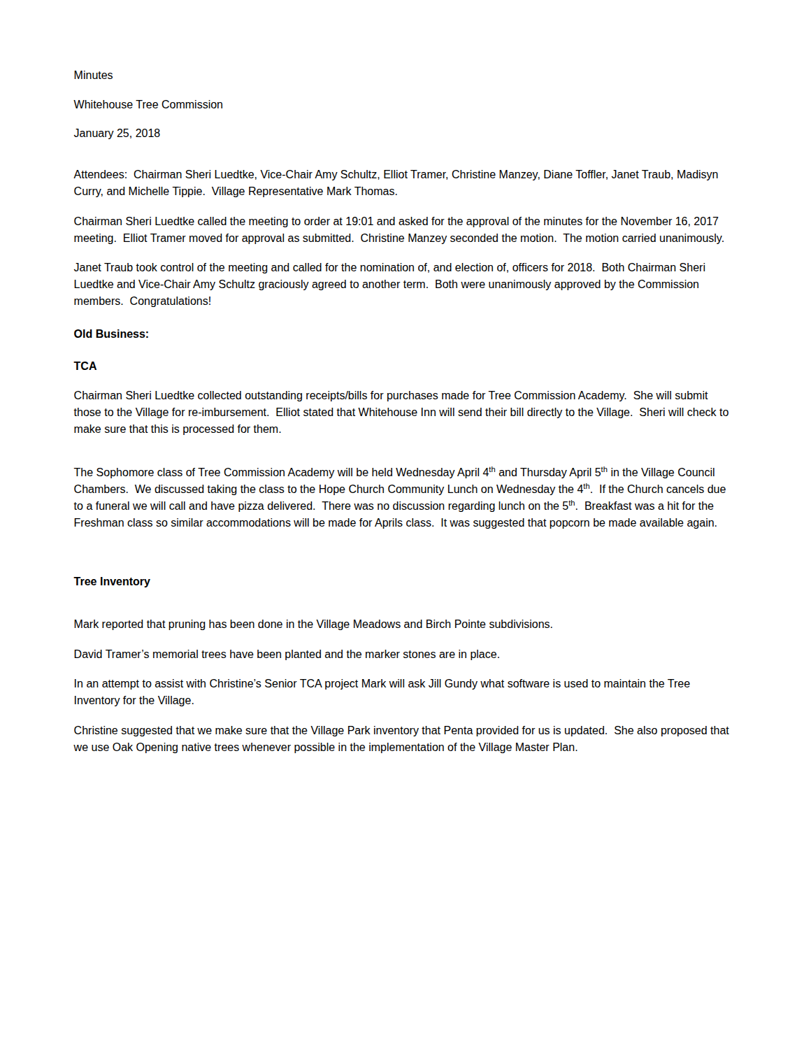Minutes
Whitehouse Tree Commission
January 25, 2018
Attendees: Chairman Sheri Luedtke, Vice-Chair Amy Schultz, Elliot Tramer, Christine Manzey, Diane Toffler, Janet Traub, Madisyn Curry, and Michelle Tippie. Village Representative Mark Thomas.
Chairman Sheri Luedtke called the meeting to order at 19:01 and asked for the approval of the minutes for the November 16, 2017 meeting. Elliot Tramer moved for approval as submitted. Christine Manzey seconded the motion. The motion carried unanimously.
Janet Traub took control of the meeting and called for the nomination of, and election of, officers for 2018. Both Chairman Sheri Luedtke and Vice-Chair Amy Schultz graciously agreed to another term. Both were unanimously approved by the Commission members. Congratulations!
Old Business:
TCA
Chairman Sheri Luedtke collected outstanding receipts/bills for purchases made for Tree Commission Academy. She will submit those to the Village for re-imbursement. Elliot stated that Whitehouse Inn will send their bill directly to the Village. Sheri will check to make sure that this is processed for them.
The Sophomore class of Tree Commission Academy will be held Wednesday April 4th and Thursday April 5th in the Village Council Chambers. We discussed taking the class to the Hope Church Community Lunch on Wednesday the 4th. If the Church cancels due to a funeral we will call and have pizza delivered. There was no discussion regarding lunch on the 5th. Breakfast was a hit for the Freshman class so similar accommodations will be made for Aprils class. It was suggested that popcorn be made available again.
Tree Inventory
Mark reported that pruning has been done in the Village Meadows and Birch Pointe subdivisions.
David Tramer’s memorial trees have been planted and the marker stones are in place.
In an attempt to assist with Christine’s Senior TCA project Mark will ask Jill Gundy what software is used to maintain the Tree Inventory for the Village.
Christine suggested that we make sure that the Village Park inventory that Penta provided for us is updated. She also proposed that we use Oak Opening native trees whenever possible in the implementation of the Village Master Plan.